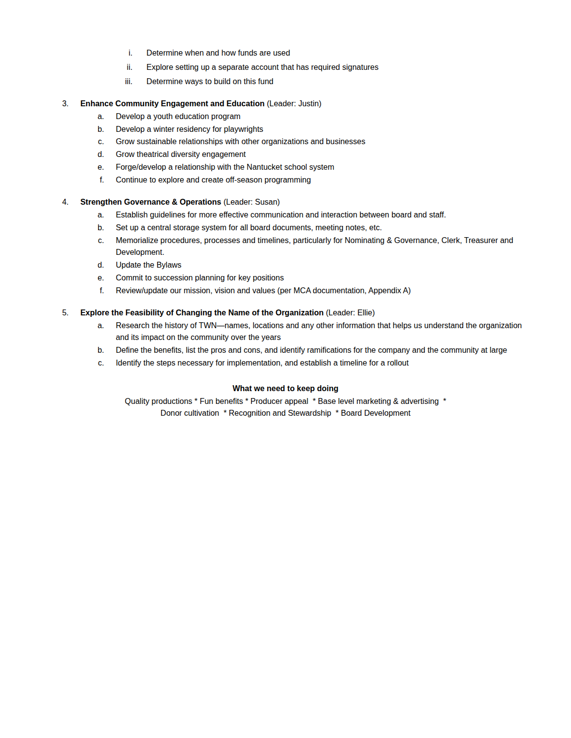Determine when and how funds are used
Explore setting up a separate account that has required signatures
Determine ways to build on this fund
Enhance Community Engagement and Education (Leader: Justin)
Develop a youth education program
Develop a winter residency for playwrights
Grow sustainable relationships with other organizations and businesses
Grow theatrical diversity engagement
Forge/develop a relationship with the Nantucket school system
Continue to explore and create off-season programming
Strengthen Governance & Operations (Leader: Susan)
Establish guidelines for more effective communication and interaction between board and staff.
Set up a central storage system for all board documents, meeting notes, etc.
Memorialize procedures, processes and timelines, particularly for Nominating & Governance, Clerk, Treasurer and Development.
Update the Bylaws
Commit to succession planning for key positions
Review/update our mission, vision and values (per MCA documentation, Appendix A)
Explore the Feasibility of Changing the Name of the Organization (Leader: Ellie)
Research the history of TWN—names, locations and any other information that helps us understand the organization and its impact on the community over the years
Define the benefits, list the pros and cons, and identify ramifications for the company and the community at large
Identify the steps necessary for implementation, and establish a timeline for a rollout
What we need to keep doing
Quality productions * Fun benefits * Producer appeal * Base level marketing & advertising *
Donor cultivation * Recognition and Stewardship * Board Development